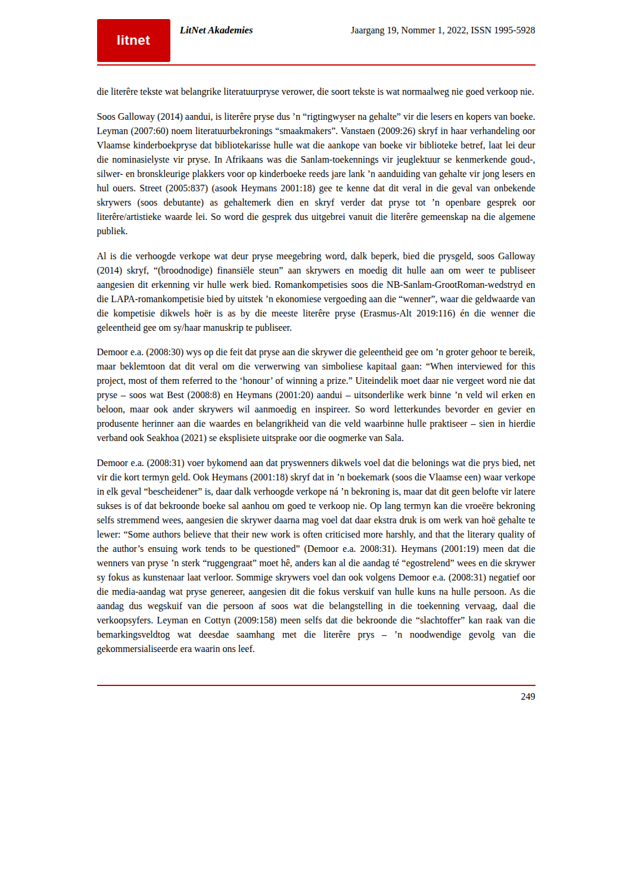litnet
LitNet Akademies Jaargang 19, Nommer 1, 2022, ISSN 1995-5928
die literêre tekste wat belangrike literatuurpryse verower, die soort tekste is wat normaalweg nie goed verkoop nie.
Soos Galloway (2014) aandui, is literêre pryse dus ’n “rigtingwyser na gehalte” vir die lesers en kopers van boeke. Leyman (2007:60) noem literatuurbekronings “smaakmakers”. Vanstaen (2009:26) skryf in haar verhandeling oor Vlaamse kinderboekpryse dat bibliotekarisse hulle wat die aankope van boeke vir biblioteke betref, laat lei deur die nominasielyste vir pryse. In Afrikaans was die Sanlam-toekennings vir jeuglektuur se kenmerkende goud-, silwer- en bronskleurige plakkers voor op kinderboeke reeds jare lank ’n aanduiding van gehalte vir jong lesers en hul ouers. Street (2005:837) (asook Heymans 2001:18) gee te kenne dat dit veral in die geval van onbekende skrywers (soos debutante) as gehaltemerk dien en skryf verder dat pryse tot ’n openbare gesprek oor literêre/artistieke waarde lei. So word die gesprek dus uitgebrei vanuit die literêre gemeenskap na die algemene publiek.
Al is die verhoogde verkope wat deur pryse meegebring word, dalk beperk, bied die prysgeld, soos Galloway (2014) skryf, “(broodnodige) finansiële steun” aan skrywers en moedig dit hulle aan om weer te publiseer aangesien dit erkenning vir hulle werk bied. Romankompetisies soos die NB-Sanlam-GrootRoman-wedstryd en die LAPA-romankompetisie bied by uitstek ’n ekonomiese vergoeding aan die “wenner”, waar die geldwaarde van die kompetisie dikwels hoër is as by die meeste literêre pryse (Erasmus-Alt 2019:116) én die wenner die geleentheid gee om sy/haar manuskrip te publiseer.
Demoor e.a. (2008:30) wys op die feit dat pryse aan die skrywer die geleentheid gee om ’n groter gehoor te bereik, maar beklemtoon dat dit veral om die verwerwing van simboliese kapitaal gaan: “When interviewed for this project, most of them referred to the ‘honour’ of winning a prize.” Uiteindelik moet daar nie vergeet word nie dat pryse – soos wat Best (2008:8) en Heymans (2001:20) aandui – uitsonderlike werk binne ’n veld wil erken en beloon, maar ook ander skrywers wil aanmoedig en inspireer. So word letterkundes bevorder en gevier en produsente herinner aan die waardes en belangrikheid van die veld waarbinne hulle praktiseer – sien in hierdie verband ook Seakhoa (2021) se eksplisiete uitsprake oor die oogmerke van Sala.
Demoor e.a. (2008:31) voer bykomend aan dat pryswenners dikwels voel dat die belonings wat die prys bied, net vir die kort termyn geld. Ook Heymans (2001:18) skryf dat in ’n boekemark (soos die Vlaamse een) waar verkope in elk geval “bescheidener” is, daar dalk verhoogde verkope ná ’n bekroning is, maar dat dit geen belofte vir latere sukses is of dat bekroonde boeke sal aanhou om goed te verkoop nie. Op lang termyn kan die vroeëre bekroning selfs stremmend wees, aangesien die skrywer daarna mag voel dat daar ekstra druk is om werk van hoë gehalte te lewer: “Some authors believe that their new work is often criticised more harshly, and that the literary quality of the author’s ensuing work tends to be questioned” (Demoor e.a. 2008:31). Heymans (2001:19) meen dat die wenners van pryse ’n sterk “ruggengraat” moet hê, anders kan al die aandag té “egostrelend” wees en die skrywer sy fokus as kunstenaar laat verloor. Sommige skrywers voel dan ook volgens Demoor e.a. (2008:31) negatief oor die media-aandag wat pryse genereer, aangesien dit die fokus verskuif van hulle kuns na hulle persoon. As die aandag dus wegskuif van die persoon af soos wat die belangstelling in die toekenning vervaag, daal die verkoopsyfers. Leyman en Cottyn (2009:158) meen selfs dat die bekroonde die “slachtoffer” kan raak van die bemarkingsveldtog wat deesdae saamhang met die literêre prys – ’n noodwendige gevolg van die gekommersialiseerde era waarin ons leef.
249